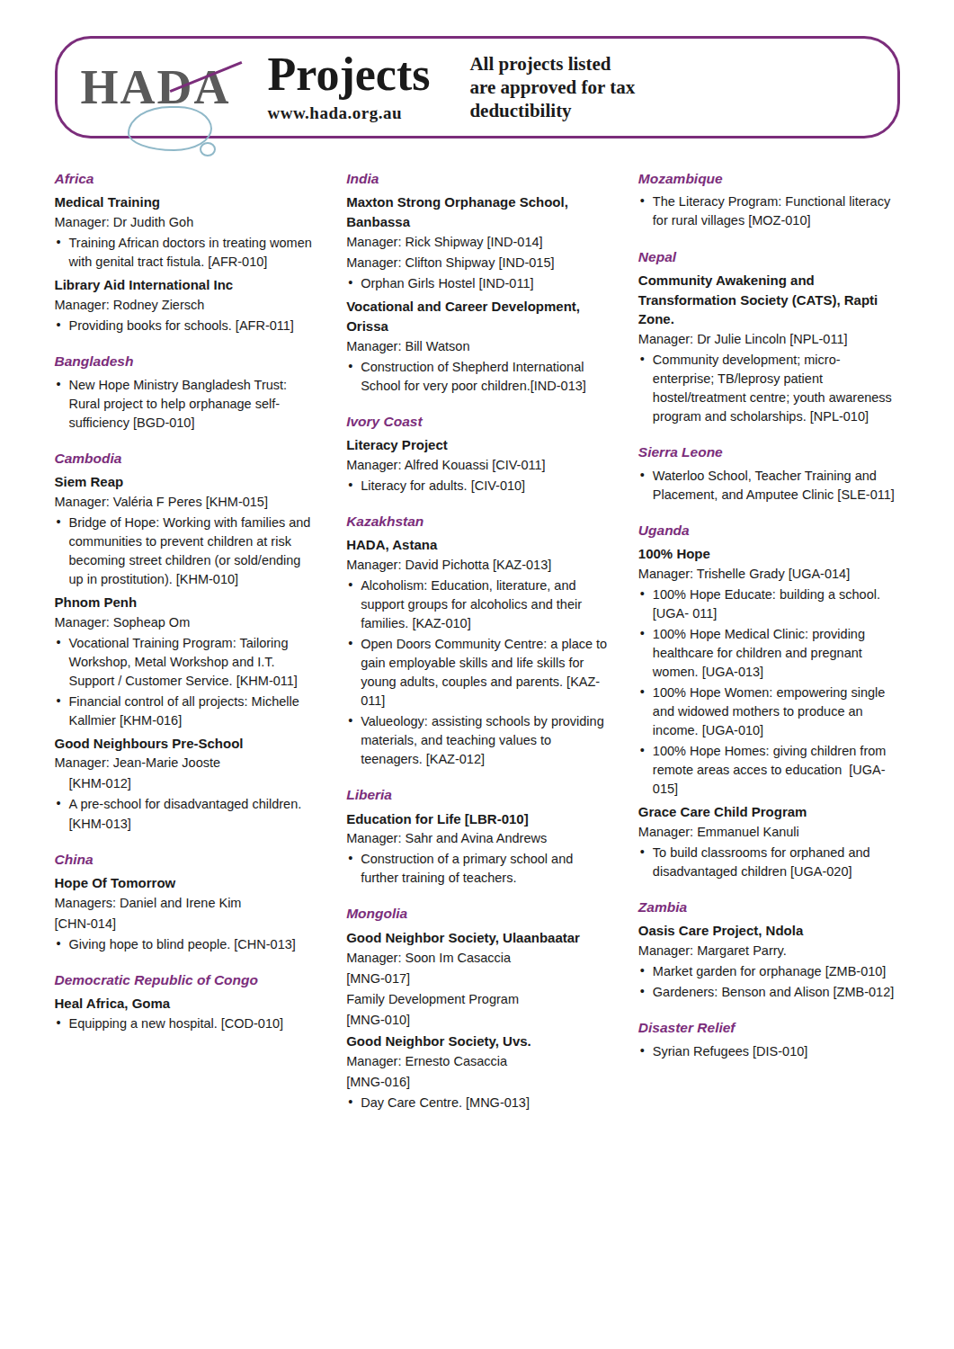HADA
Projects
www.hada.org.au
All projects listed
are approved for tax
deductibility
Africa
Medical Training
Manager: Dr Judith Goh
Training African doctors in treating women with genital tract fistula. [AFR-010]
Library Aid International Inc
Manager: Rodney Ziersch
Providing books for schools. [AFR-011]
Bangladesh
New Hope Ministry Bangladesh Trust: Rural project to help orphanage self-sufficiency [BGD-010]
Cambodia
Siem Reap
Manager: Valéria F Peres [KHM-015]
Bridge of Hope: Working with families and communities to prevent children at risk becoming street children (or sold/ending up in prostitution). [KHM-010]
Phnom Penh
Manager: Sopheap Om
Vocational Training Program: Tailoring Workshop, Metal Workshop and I.T. Support / Customer Service. [KHM-011]
Financial control of all projects: Michelle Kallmier [KHM-016]
Good Neighbours Pre-School
Manager: Jean-Marie Jooste
[KHM-012]
A pre-school for disadvantaged children. [KHM-013]
China
Hope Of Tomorrow
Managers: Daniel and Irene Kim
[CHN-014]
Giving hope to blind people. [CHN-013]
Democratic Republic of Congo
Heal Africa, Goma
Equipping a new hospital. [COD-010]
India
Maxton Strong Orphanage School, Banbassa
Manager: Rick Shipway [IND-014]
Manager: Clifton Shipway [IND-015]
Orphan Girls Hostel [IND-011]
Vocational and Career Development, Orissa
Manager: Bill Watson
Construction of Shepherd International School for very poor children.[IND-013]
Ivory Coast
Literacy Project
Manager: Alfred Kouassi [CIV-011]
Literacy for adults. [CIV-010]
Kazakhstan
HADA, Astana
Manager: David Pichotta [KAZ-013]
Alcoholism: Education, literature, and support groups for alcoholics and their families. [KAZ-010]
Open Doors Community Centre: a place to gain employable skills and life skills for young adults, couples and parents. [KAZ-011]
Valueology: assisting schools by providing materials, and teaching values to teenagers. [KAZ-012]
Liberia
Education for Life [LBR-010]
Manager: Sahr and Avina Andrews
Construction of a primary school and further training of teachers.
Mongolia
Good Neighbor Society, Ulaanbaatar
Manager: Soon Im Casaccia
[MNG-017]
Family Development Program
[MNG-010]
Good Neighbor Society, Uvs.
Manager: Ernesto Casaccia
[MNG-016]
Day Care Centre. [MNG-013]
Mozambique
The Literacy Program: Functional literacy for rural villages [MOZ-010]
Nepal
Community Awakening and Transformation Society (CATS), Rapti Zone.
Manager: Dr Julie Lincoln [NPL-011]
Community development; micro-enterprise; TB/leprosy patient hostel/treatment centre; youth awareness program and scholarships. [NPL-010]
Sierra Leone
Waterloo School, Teacher Training and Placement, and Amputee Clinic [SLE-011]
Uganda
100% Hope
Manager: Trishelle Grady [UGA-014]
100% Hope Educate: building a school. [UGA- 011]
100% Hope Medical Clinic: providing healthcare for children and pregnant women. [UGA-013]
100% Hope Women: empowering single and widowed mothers to produce an income. [UGA-010]
100% Hope Homes: giving children from remote areas acces to education [UGA-015]
Grace Care Child Program
Manager: Emmanuel Kanuli
To build classrooms for orphaned and disadvantaged children [UGA-020]
Zambia
Oasis Care Project, Ndola
Manager: Margaret Parry.
Market garden for orphanage [ZMB-010]
Gardeners: Benson and Alison [ZMB-012]
Disaster Relief
Syrian Refugees [DIS-010]